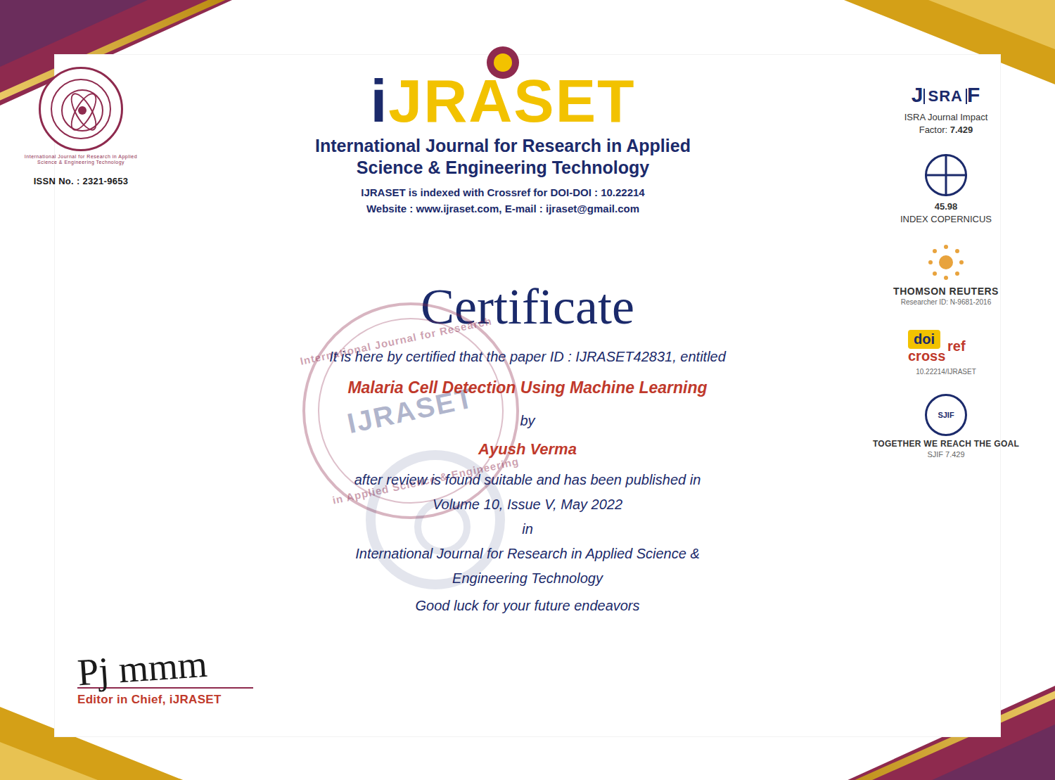International Journal for Research in Applied Science & Engineering Technology
ISSN No. : 2321-9653
iJRASET
International Journal for Research in Applied
Science & Engineering Technology
IJRASET is indexed with Crossref for DOI-DOI : 10.22214
Website : www.ijraset.com, E-mail : ijraset@gmail.com
Certificate
International Journal for Research
IJRASET
in Applied Science & Engineering
It is here by certified that the paper ID : IJRASET42831, entitled Malaria Cell Detection Using Machine Learning by Ayush Verma after review is found suitable and has been published in Volume 10, Issue V, May 2022 in International Journal for Research in Applied Science & Engineering Technology Good luck for your future endeavors
JSRAF
ISRA Journal Impact
Factor: 7.429
45.98
INDEX COPERNICUS
THOMSON REUTERS
Researcher ID: N-9681-2016
doi cross ref
10.22214/IJRASET
TOGETHER WE REACH THE GOAL
SJIF 7.429
Pj mmm
Editor in Chief, iJRASET